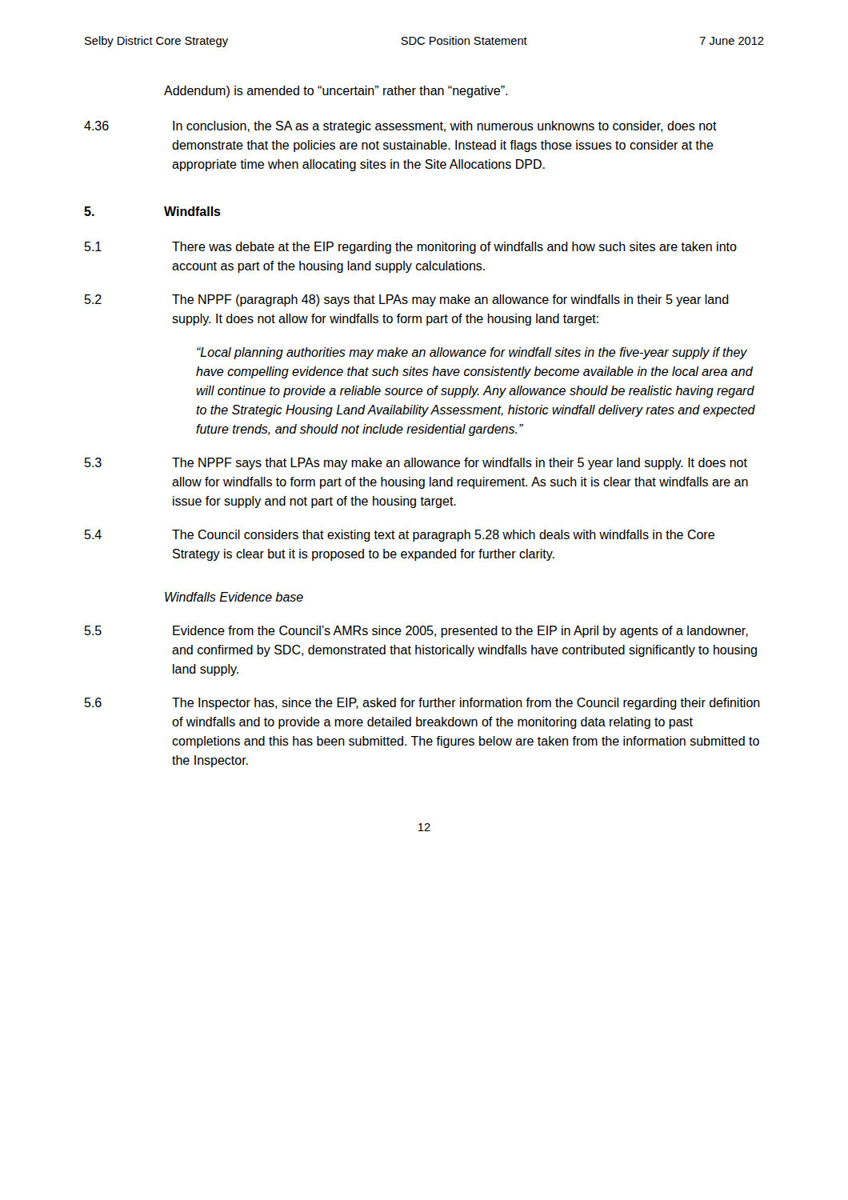Selby District Core Strategy
SDC Position Statement
7 June 2012
Addendum) is amended to “uncertain” rather than “negative”.
4.36
In conclusion, the SA as a strategic assessment, with numerous unknowns to consider, does not demonstrate that the policies are not sustainable. Instead it flags those issues to consider at the appropriate time when allocating sites in the Site Allocations DPD.
5. Windfalls
5.1
There was debate at the EIP regarding the monitoring of windfalls and how such sites are taken into account as part of the housing land supply calculations.
5.2
The NPPF (paragraph 48) says that LPAs may make an allowance for windfalls in their 5 year land supply. It does not allow for windfalls to form part of the housing land target:
“Local planning authorities may make an allowance for windfall sites in the five-year supply if they have compelling evidence that such sites have consistently become available in the local area and will continue to provide a reliable source of supply. Any allowance should be realistic having regard to the Strategic Housing Land Availability Assessment, historic windfall delivery rates and expected future trends, and should not include residential gardens.”
5.3
The NPPF says that LPAs may make an allowance for windfalls in their 5 year land supply. It does not allow for windfalls to form part of the housing land requirement. As such it is clear that windfalls are an issue for supply and not part of the housing target.
5.4
The Council considers that existing text at paragraph 5.28 which deals with windfalls in the Core Strategy is clear but it is proposed to be expanded for further clarity.
Windfalls Evidence base
5.5
Evidence from the Council’s AMRs since 2005, presented to the EIP in April by agents of a landowner, and confirmed by SDC, demonstrated that historically windfalls have contributed significantly to housing land supply.
5.6
The Inspector has, since the EIP, asked for further information from the Council regarding their definition of windfalls and to provide a more detailed breakdown of the monitoring data relating to past completions and this has been submitted. The figures below are taken from the information submitted to the Inspector.
12